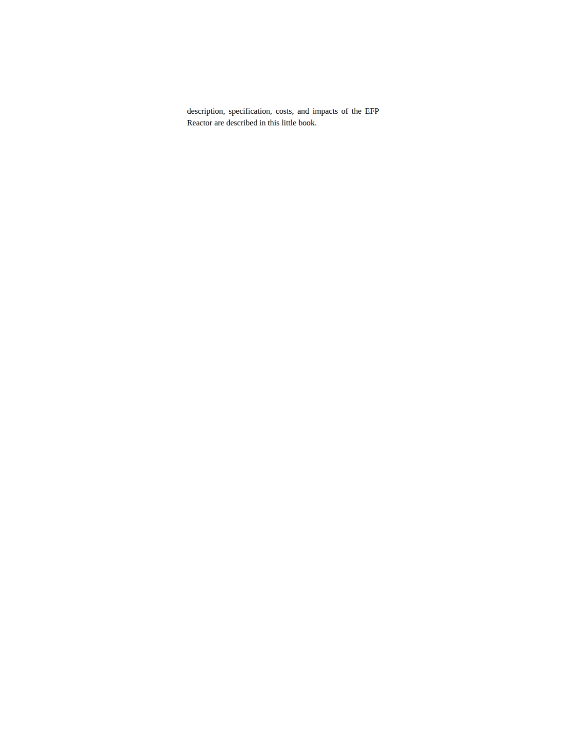description, specification, costs, and impacts of the EFP Reactor are described in this little book.